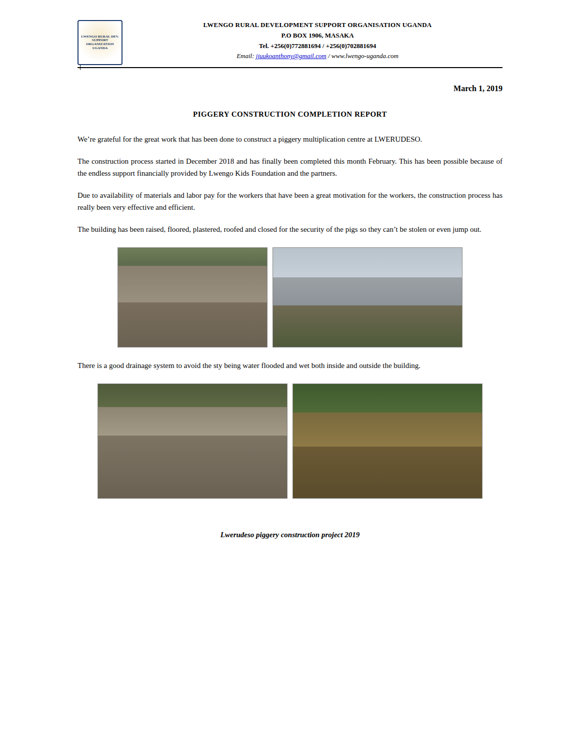LWENGO RURAL DEV.
SUPPORT ORGANIZATION
UGANDA
LWENGO RURAL DEVELOPMENT SUPPORT ORGANISATION UGANDA
P.O BOX 1906, MASAKA
Tel. +256(0)772881694 / +256(0)702881694
Email: jjuukoanthony@gmail.com / www.lwengo-uganda.com
+
March 1, 2019
PIGGERY CONSTRUCTION COMPLETION REPORT
We’re grateful for the great work that has been done to construct a piggery multiplication centre at LWERUDESO.
The construction process started in December 2018 and has finally been completed this month February. This has been possible because of the endless support financially provided by Lwengo Kids Foundation and the partners.
Due to availability of materials and labor pay for the workers that have been a great motivation for the workers, the construction process has really been very effective and efficient.
The building has been raised, floored, plastered, roofed and closed for the security of the pigs so they can’t be stolen or even jump out.
Piggery building front view
Piggery building side view
There is a good drainage system to avoid the sty being water flooded and wet both inside and outside the building.
Drainage channel beside piggery wall
Outside drainage area
Lwerudeso piggery construction project 2019